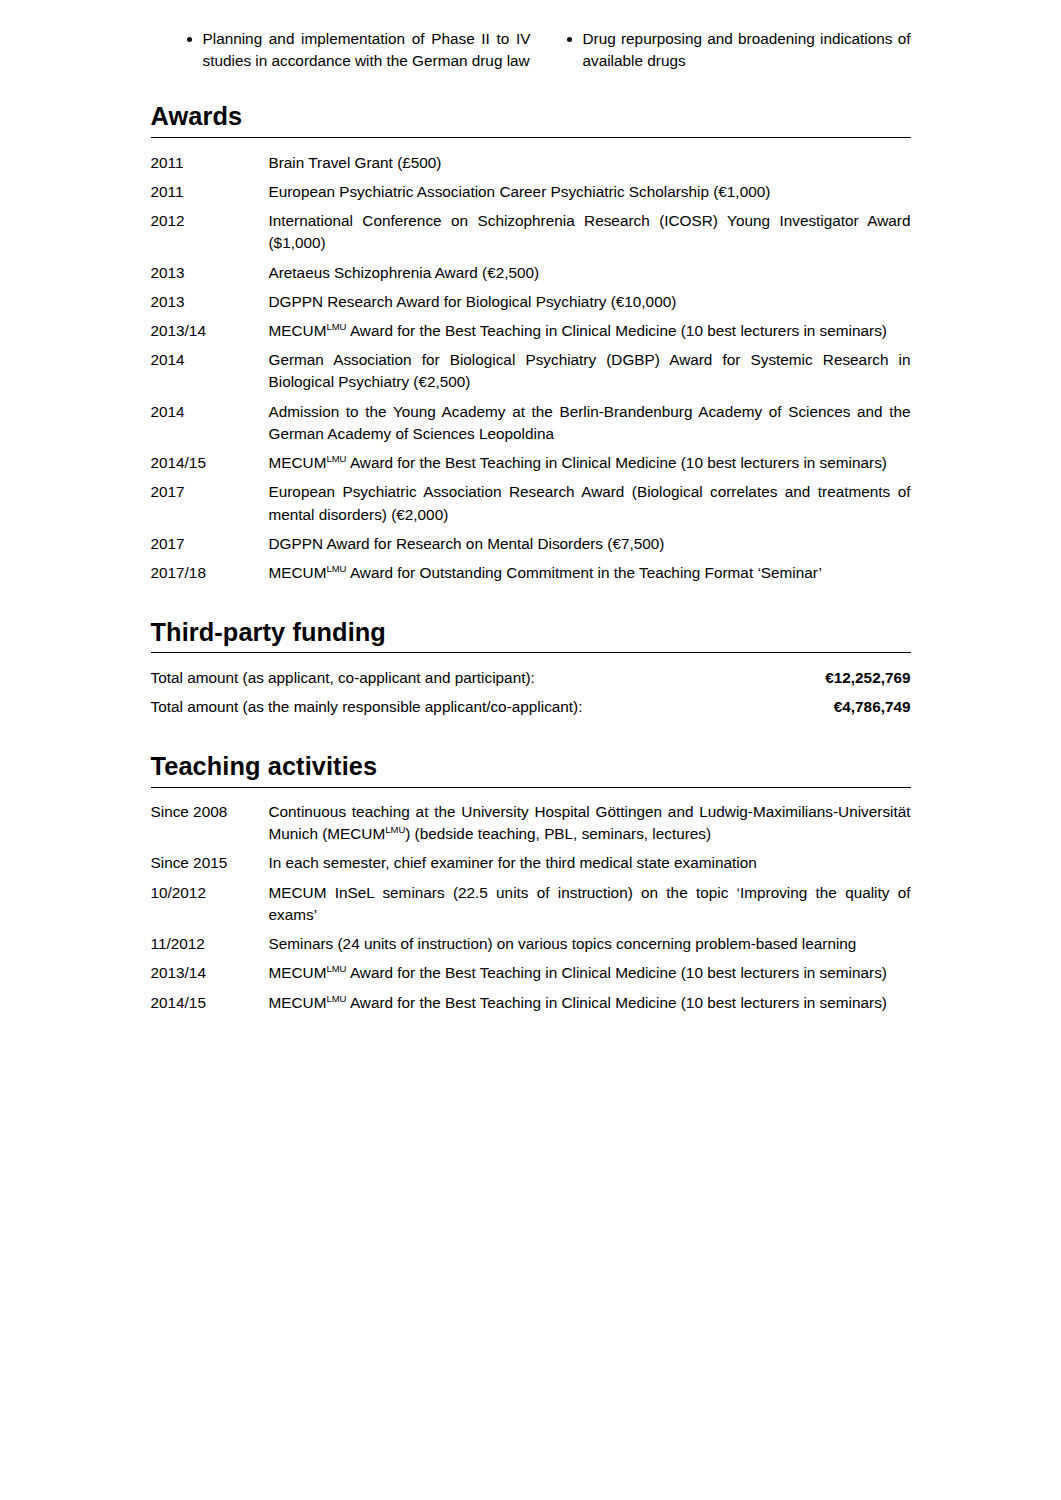Planning and implementation of Phase II to IV studies in accordance with the German drug law
Drug repurposing and broadening indications of available drugs
Awards
| 2011 | Brain Travel Grant (£500) |
| 2011 | European Psychiatric Association Career Psychiatric Scholarship (€1,000) |
| 2012 | International Conference on Schizophrenia Research (ICOSR) Young Investigator Award ($1,000) |
| 2013 | Aretaeus Schizophrenia Award (€2,500) |
| 2013 | DGPPN Research Award for Biological Psychiatry (€10,000) |
| 2013/14 | MECUM LMU Award for the Best Teaching in Clinical Medicine (10 best lecturers in seminars) |
| 2014 | German Association for Biological Psychiatry (DGBP) Award for Systemic Research in Biological Psychiatry (€2,500) |
| 2014 | Admission to the Young Academy at the Berlin-Brandenburg Academy of Sciences and the German Academy of Sciences Leopoldina |
| 2014/15 | MECUM LMU Award for the Best Teaching in Clinical Medicine (10 best lecturers in seminars) |
| 2017 | European Psychiatric Association Research Award (Biological correlates and treatments of mental disorders) (€2,000) |
| 2017 | DGPPN Award for Research on Mental Disorders (€7,500) |
| 2017/18 | MECUM LMU Award for Outstanding Commitment in the Teaching Format ‘Seminar’ |
Third-party funding
| Total amount (as applicant, co-applicant and participant): | €12,252,769 |
| Total amount (as the mainly responsible applicant/co-applicant): | €4,786,749 |
Teaching activities
| Since 2008 | Continuous teaching at the University Hospital Göttingen and Ludwig-Maximilians-Universität Munich (MECUM LMU ) (bedside teaching, PBL, seminars, lectures) |
| Since 2015 | In each semester, chief examiner for the third medical state examination |
| 10/2012 | MECUM InSeL seminars (22.5 units of instruction) on the topic ‘Improving the quality of exams’ |
| 11/2012 | Seminars (24 units of instruction) on various topics concerning problem-based learning |
| 2013/14 | MECUM LMU Award for the Best Teaching in Clinical Medicine (10 best lecturers in seminars) |
| 2014/15 | MECUM LMU Award for the Best Teaching in Clinical Medicine (10 best lecturers in seminars) |